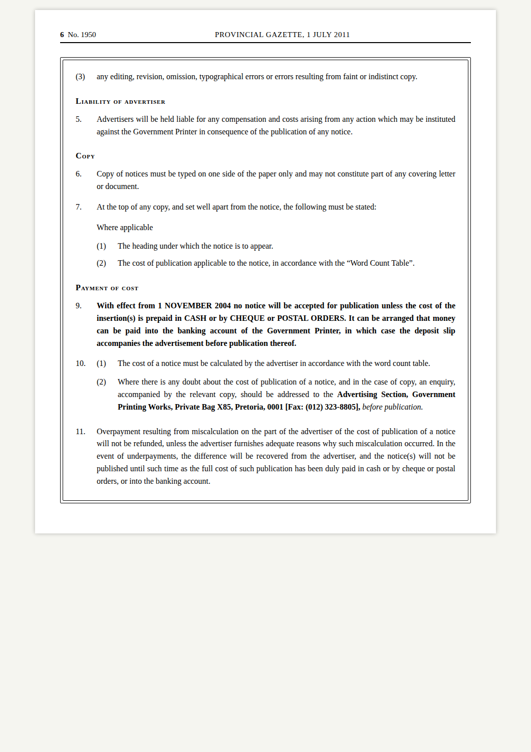6 No. 1950
PROVINCIAL GAZETTE, 1 JULY 2011
(3)
any editing, revision, omission, typographical errors or errors resulting from faint or indistinct copy.
Liability of advertiser
5.
Advertisers will be held liable for any compensation and costs arising from any action which may be instituted against the Government Printer in consequence of the publication of any notice.
Copy
6.
Copy of notices must be typed on one side of the paper only and may not constitute part of any covering letter or document.
7.
At the top of any copy, and set well apart from the notice, the following must be stated:
Where applicable
(1)
The heading under which the notice is to appear.
(2)
The cost of publication applicable to the notice, in accordance with the “Word Count Table”.
Payment of cost
9.
With effect from 1 NOVEMBER 2004 no notice will be accepted for publication unless the cost of the insertion(s) is prepaid in CASH or by CHEQUE or POSTAL ORDERS. It can be arranged that money can be paid into the banking account of the Government Printer, in which case the deposit slip accompanies the advertisement before publication thereof.
10.
(1)
The cost of a notice must be calculated by the advertiser in accordance with the word count table.
(2)
Where there is any doubt about the cost of publication of a notice, and in the case of copy, an enquiry, accompanied by the relevant copy, should be addressed to the Advertising Section, Government Printing Works, Private Bag X85, Pretoria, 0001 [Fax: (012) 323-8805], before publication.
11.
Overpayment resulting from miscalculation on the part of the advertiser of the cost of publication of a notice will not be refunded, unless the advertiser furnishes adequate reasons why such miscalculation occurred. In the event of underpayments, the difference will be recovered from the advertiser, and the notice(s) will not be published until such time as the full cost of such publication has been duly paid in cash or by cheque or postal orders, or into the banking account.